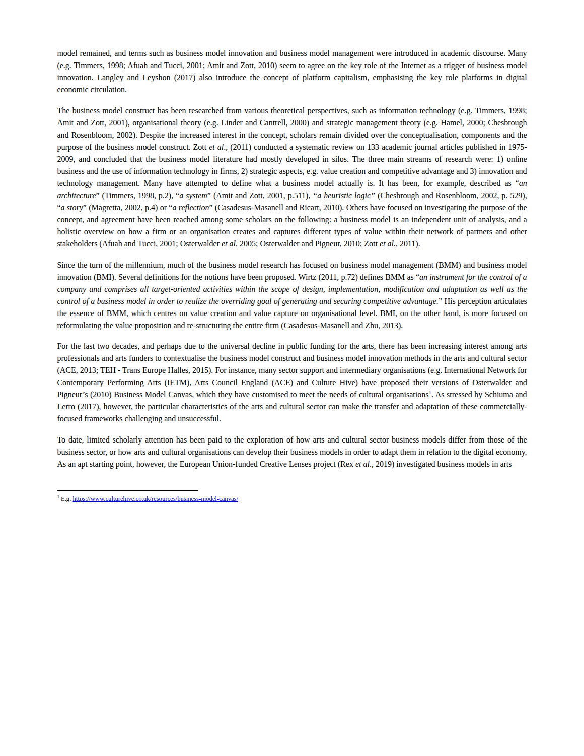model remained, and terms such as business model innovation and business model management were introduced in academic discourse. Many (e.g. Timmers, 1998; Afuah and Tucci, 2001; Amit and Zott, 2010) seem to agree on the key role of the Internet as a trigger of business model innovation. Langley and Leyshon (2017) also introduce the concept of platform capitalism, emphasising the key role platforms in digital economic circulation.
The business model construct has been researched from various theoretical perspectives, such as information technology (e.g. Timmers, 1998; Amit and Zott, 2001), organisational theory (e.g. Linder and Cantrell, 2000) and strategic management theory (e.g. Hamel, 2000; Chesbrough and Rosenbloom, 2002). Despite the increased interest in the concept, scholars remain divided over the conceptualisation, components and the purpose of the business model construct. Zott et al., (2011) conducted a systematic review on 133 academic journal articles published in 1975-2009, and concluded that the business model literature had mostly developed in silos. The three main streams of research were: 1) online business and the use of information technology in firms, 2) strategic aspects, e.g. value creation and competitive advantage and 3) innovation and technology management. Many have attempted to define what a business model actually is. It has been, for example, described as “an architecture” (Timmers, 1998, p.2), “a system” (Amit and Zott, 2001, p.511), “a heuristic logic” (Chesbrough and Rosenbloom, 2002, p. 529), “a story” (Magretta, 2002, p.4) or “a reflection” (Casadesus-Masanell and Ricart, 2010). Others have focused on investigating the purpose of the concept, and agreement have been reached among some scholars on the following: a business model is an independent unit of analysis, and a holistic overview on how a firm or an organisation creates and captures different types of value within their network of partners and other stakeholders (Afuah and Tucci, 2001; Osterwalder et al, 2005; Osterwalder and Pigneur, 2010; Zott et al., 2011).
Since the turn of the millennium, much of the business model research has focused on business model management (BMM) and business model innovation (BMI). Several definitions for the notions have been proposed. Wirtz (2011, p.72) defines BMM as “an instrument for the control of a company and comprises all target-oriented activities within the scope of design, implementation, modification and adaptation as well as the control of a business model in order to realize the overriding goal of generating and securing competitive advantage.” His perception articulates the essence of BMM, which centres on value creation and value capture on organisational level. BMI, on the other hand, is more focused on reformulating the value proposition and re-structuring the entire firm (Casadesus-Masanell and Zhu, 2013).
For the last two decades, and perhaps due to the universal decline in public funding for the arts, there has been increasing interest among arts professionals and arts funders to contextualise the business model construct and business model innovation methods in the arts and cultural sector (ACE, 2013; TEH - Trans Europe Halles, 2015). For instance, many sector support and intermediary organisations (e.g. International Network for Contemporary Performing Arts (IETM), Arts Council England (ACE) and Culture Hive) have proposed their versions of Osterwalder and Pigneur’s (2010) Business Model Canvas, which they have customised to meet the needs of cultural organisations1. As stressed by Schiuma and Lerro (2017), however, the particular characteristics of the arts and cultural sector can make the transfer and adaptation of these commercially-focused frameworks challenging and unsuccessful.
To date, limited scholarly attention has been paid to the exploration of how arts and cultural sector business models differ from those of the business sector, or how arts and cultural organisations can develop their business models in order to adapt them in relation to the digital economy. As an apt starting point, however, the European Union-funded Creative Lenses project (Rex et al., 2019) investigated business models in arts
1 E.g. https://www.culturehive.co.uk/resources/business-model-canvas/